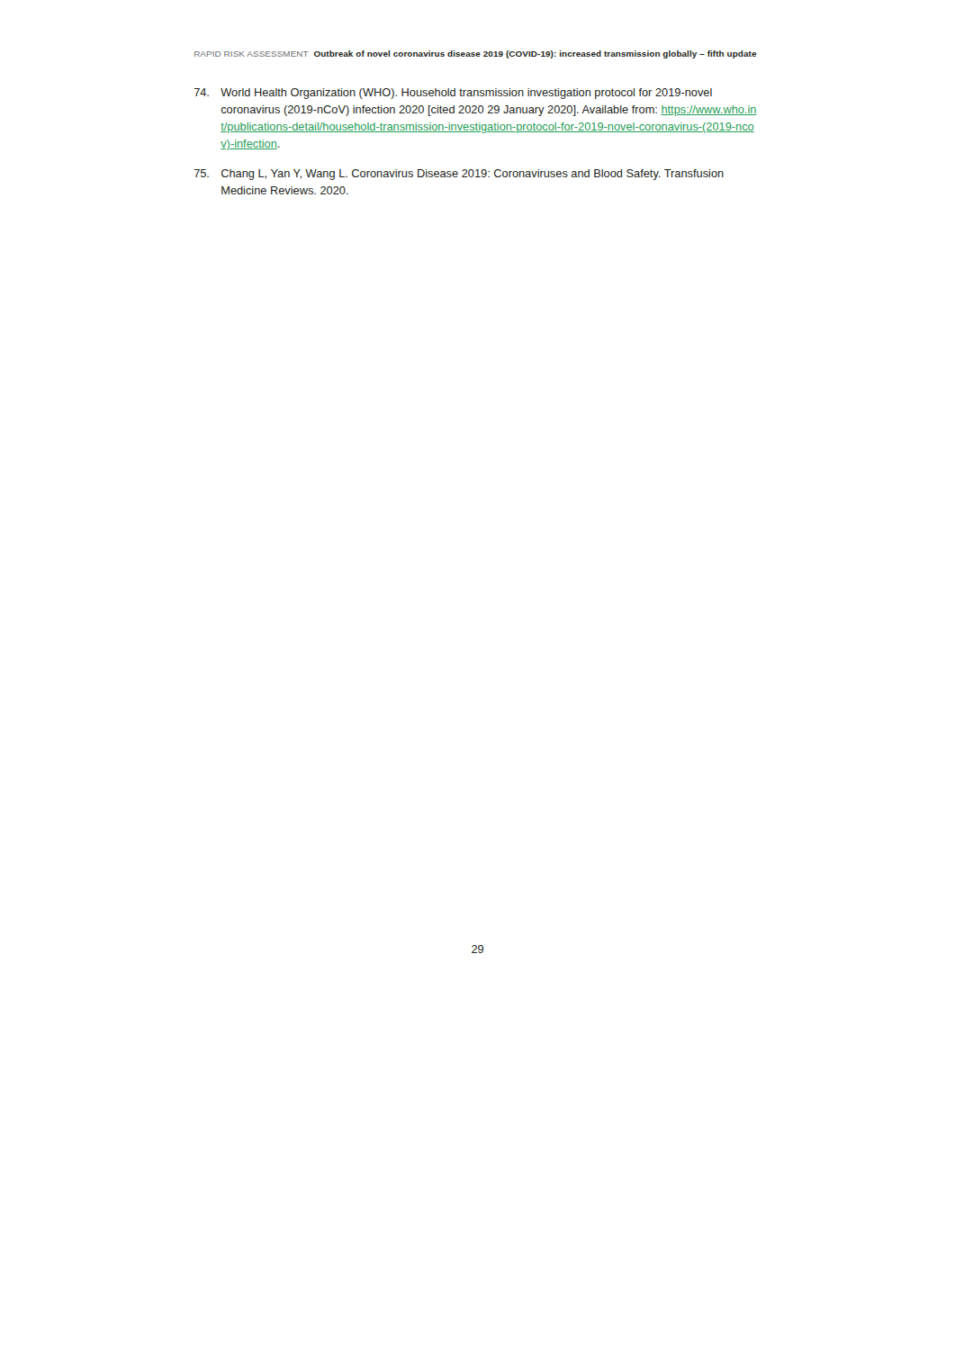RAPID RISK ASSESSMENT Outbreak of novel coronavirus disease 2019 (COVID-19): increased transmission globally – fifth update
74. World Health Organization (WHO). Household transmission investigation protocol for 2019-novel coronavirus (2019-nCoV) infection 2020 [cited 2020 29 January 2020]. Available from: https://www.who.int/publications-detail/household-transmission-investigation-protocol-for-2019-novel-coronavirus-(2019-ncov)-infection.
75. Chang L, Yan Y, Wang L. Coronavirus Disease 2019: Coronaviruses and Blood Safety. Transfusion Medicine Reviews. 2020.
29